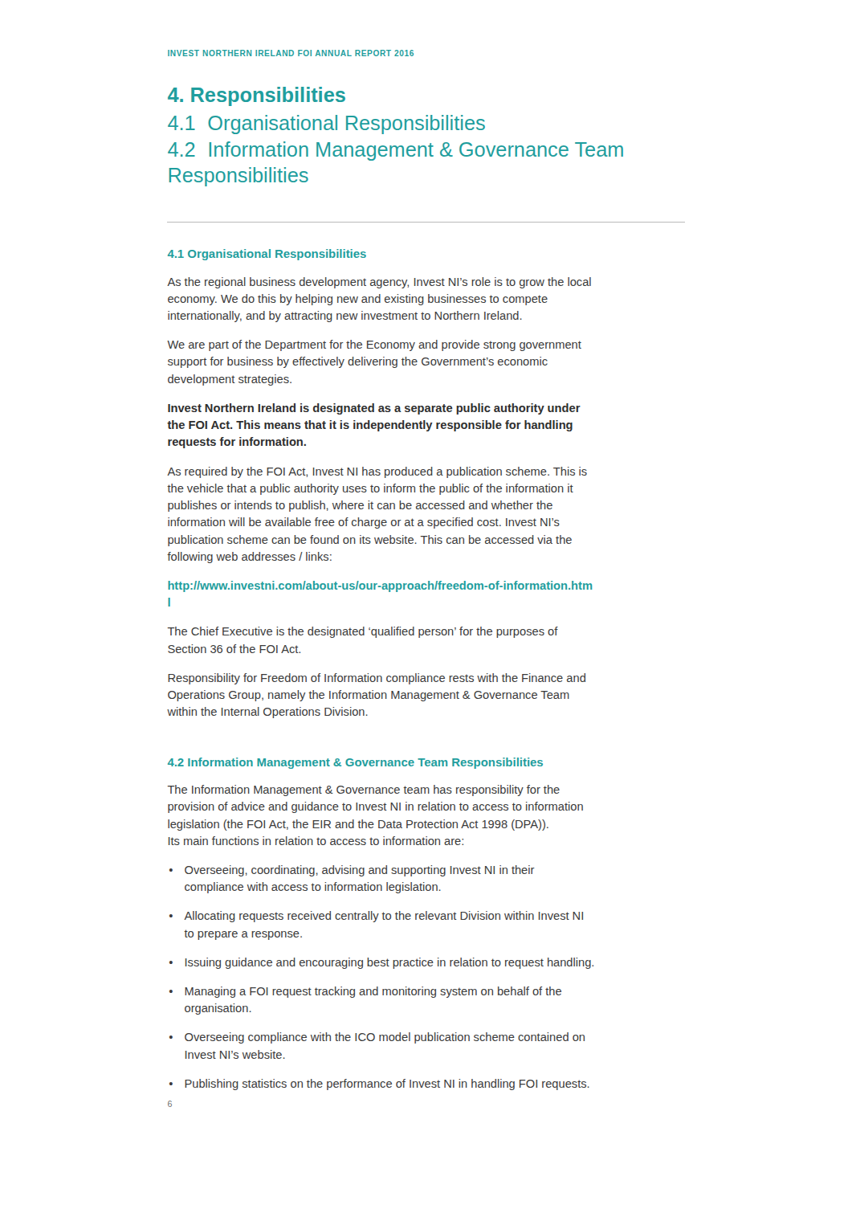Invest Northern Ireland FOI Annual Report 2016
4. Responsibilities
4.1 Organisational Responsibilities
4.2 Information Management & Governance Team Responsibilities
4.1 Organisational Responsibilities
As the regional business development agency, Invest NI’s role is to grow the local economy. We do this by helping new and existing businesses to compete internationally, and by attracting new investment to Northern Ireland.
We are part of the Department for the Economy and provide strong government support for business by effectively delivering the Government’s economic development strategies.
Invest Northern Ireland is designated as a separate public authority under the FOI Act. This means that it is independently responsible for handling requests for information.
As required by the FOI Act, Invest NI has produced a publication scheme. This is the vehicle that a public authority uses to inform the public of the information it publishes or intends to publish, where it can be accessed and whether the information will be available free of charge or at a specified cost. Invest NI’s publication scheme can be found on its website. This can be accessed via the following web addresses / links:
http://www.investni.com/about-us/our-approach/freedom-of-information.html
The Chief Executive is the designated ‘qualified person’ for the purposes of Section 36 of the FOI Act.
Responsibility for Freedom of Information compliance rests with the Finance and Operations Group, namely the Information Management & Governance Team within the Internal Operations Division.
4.2 Information Management & Governance Team Responsibilities
The Information Management & Governance team has responsibility for the provision of advice and guidance to Invest NI in relation to access to information legislation (the FOI Act, the EIR and the Data Protection Act 1998 (DPA)).
Its main functions in relation to access to information are:
Overseeing, coordinating, advising and supporting Invest NI in their compliance with access to information legislation.
Allocating requests received centrally to the relevant Division within Invest NI to prepare a response.
Issuing guidance and encouraging best practice in relation to request handling.
Managing a FOI request tracking and monitoring system on behalf of the organisation.
Overseeing compliance with the ICO model publication scheme contained on Invest NI’s website.
Publishing statistics on the performance of Invest NI in handling FOI requests.
6